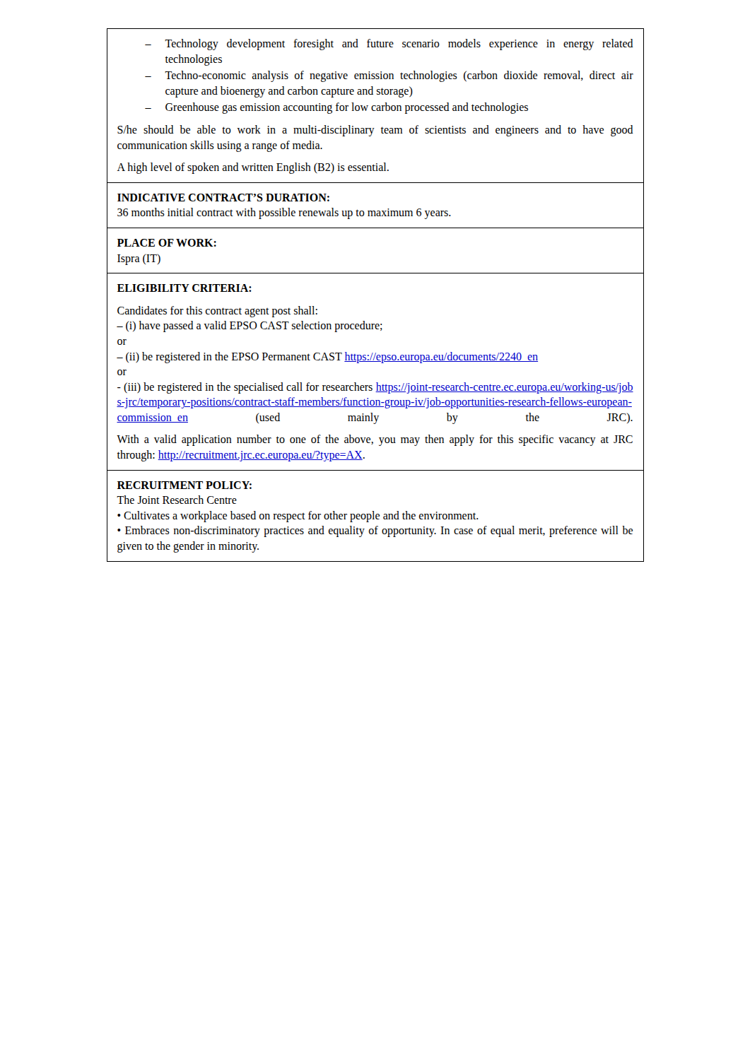Technology development foresight and future scenario models experience in energy related technologies
Techno-economic analysis of negative emission technologies (carbon dioxide removal, direct air capture and bioenergy and carbon capture and storage)
Greenhouse gas emission accounting for low carbon processed and technologies
S/he should be able to work in a multi-disciplinary team of scientists and engineers and to have good communication skills using a range of media.
A high level of spoken and written English (B2) is essential.
INDICATIVE CONTRACT’S DURATION:
36 months initial contract with possible renewals up to maximum 6 years.
PLACE OF WORK:
Ispra (IT)
ELIGIBILITY CRITERIA:
Candidates for this contract agent post shall:
– (i) have passed a valid EPSO CAST selection procedure;
or
– (ii) be registered in the EPSO Permanent CAST https://epso.europa.eu/documents/2240_en
or
- (iii) be registered in the specialised call for researchers https://joint-research-centre.ec.europa.eu/working-us/jobs-jrc/temporary-positions/contract-staff-members/function-group-iv/job-opportunities-research-fellows-european-commission_en (used mainly by the JRC).
With a valid application number to one of the above, you may then apply for this specific vacancy at JRC through: http://recruitment.jrc.ec.europa.eu/?type=AX.
RECRUITMENT POLICY:
The Joint Research Centre
• Cultivates a workplace based on respect for other people and the environment.
• Embraces non-discriminatory practices and equality of opportunity. In case of equal merit, preference will be given to the gender in minority.